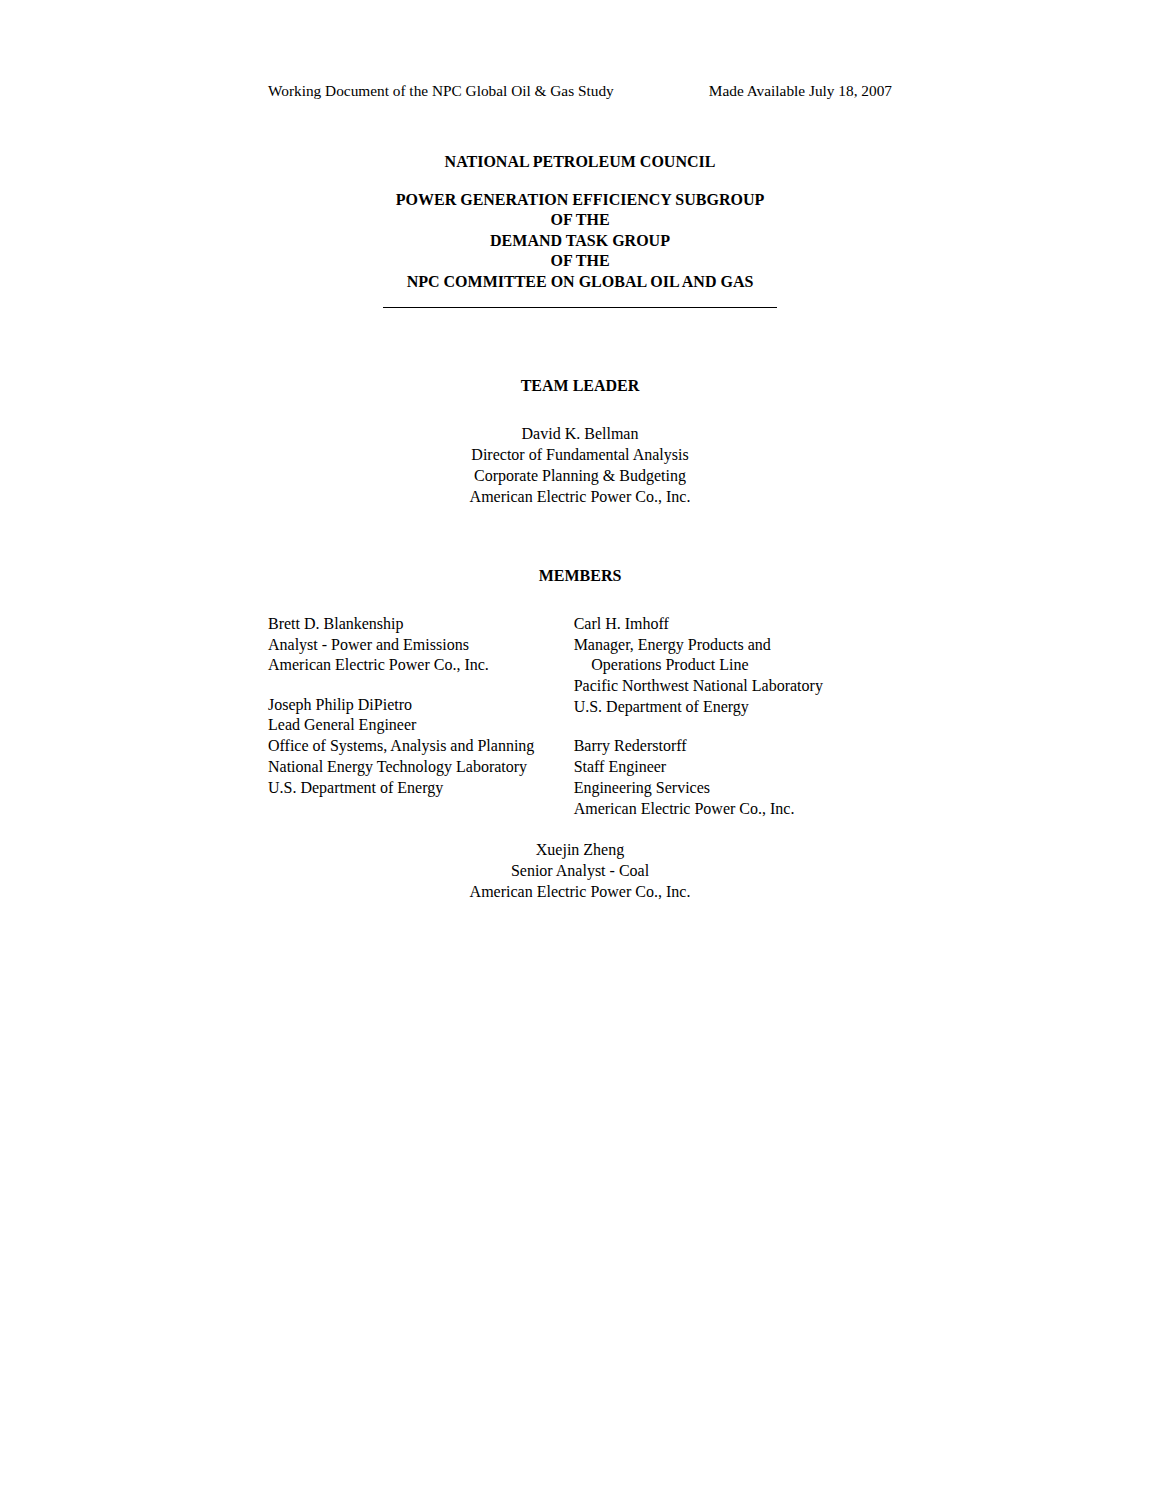Working Document of the NPC Global Oil & Gas Study Made Available July 18, 2007
NATIONAL PETROLEUM COUNCIL
POWER GENERATION EFFICIENCY SUBGROUP
OF THE
DEMAND TASK GROUP
OF THE
NPC COMMITTEE ON GLOBAL OIL AND GAS
TEAM LEADER
David K. Bellman
Director of Fundamental Analysis
Corporate Planning & Budgeting
American Electric Power Co., Inc.
MEMBERS
| Brett D. Blankenship Analyst - Power and Emissions American Electric Power Co., Inc. Joseph Philip DiPietro Lead General Engineer Office of Systems, Analysis and Planning National Energy Technology Laboratory U.S. Department of Energy | Carl H. Imhoff Manager, Energy Products and Operations Product Line Pacific Northwest National Laboratory U.S. Department of Energy Barry Rederstorff Staff Engineer Engineering Services American Electric Power Co., Inc. |
Xuejin Zheng
Senior Analyst - Coal
American Electric Power Co., Inc.